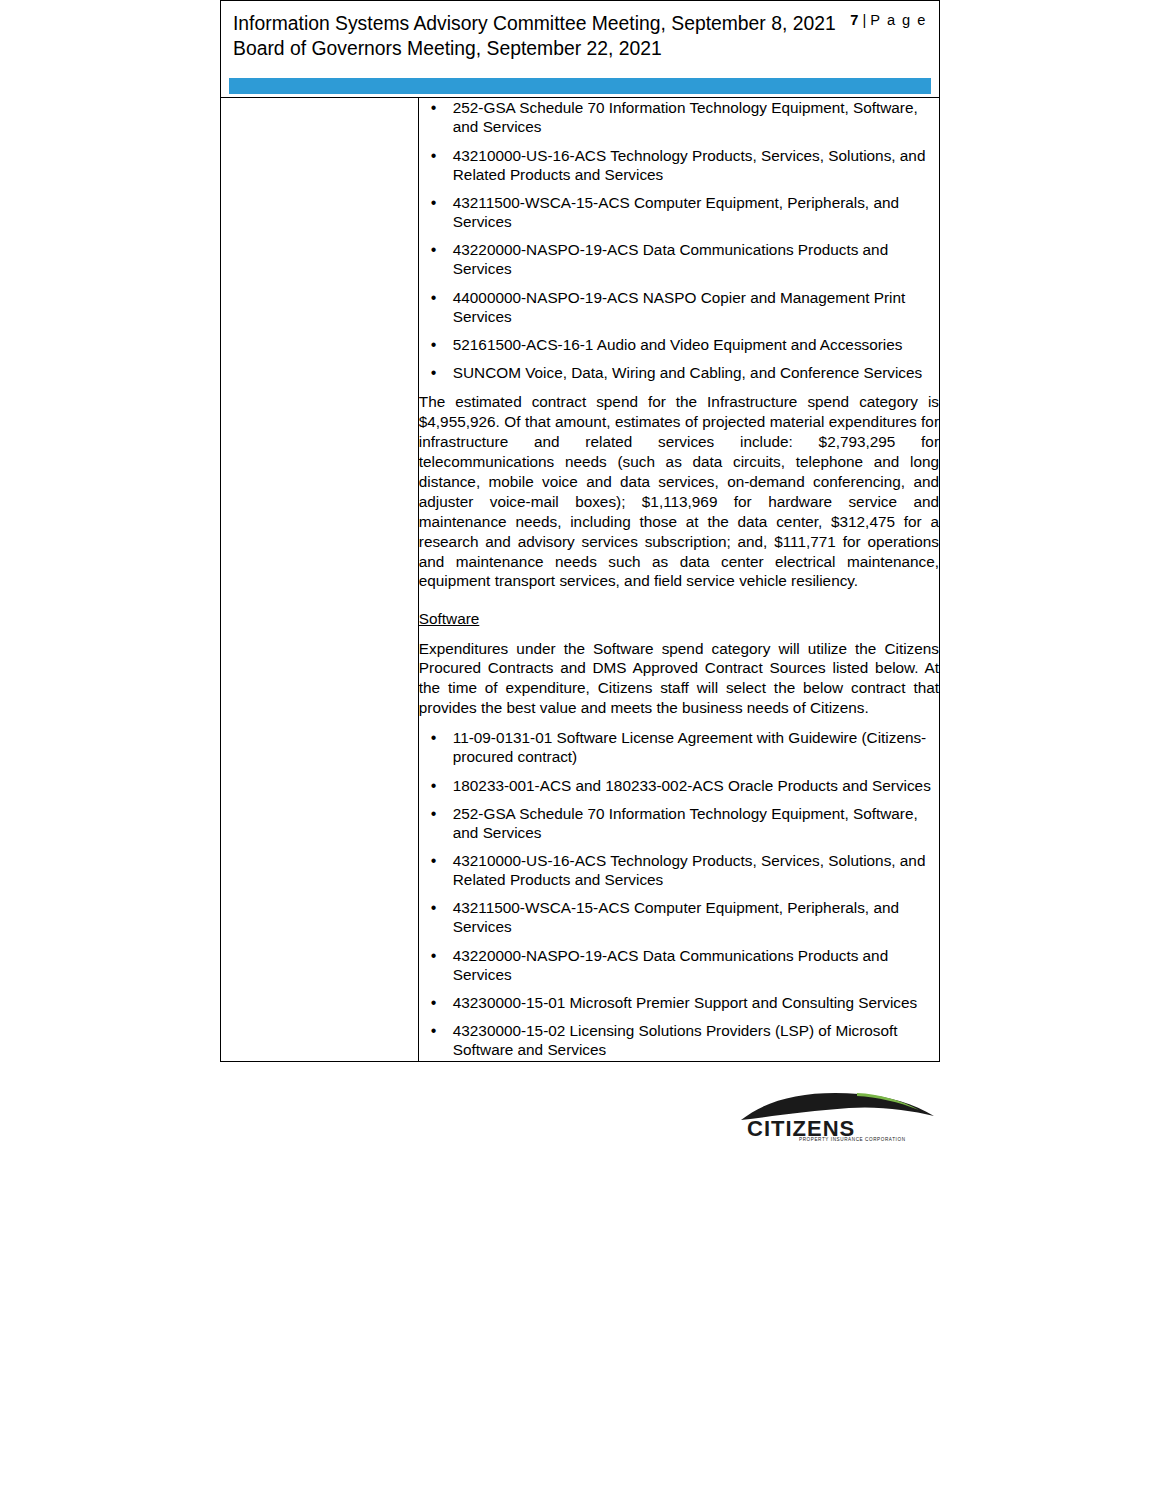7 | P a g e
Information Systems Advisory Committee Meeting, September 8, 2021
Board of Governors Meeting, September 22, 2021
| | 252-GSA Schedule 70 Information Technology Equipment, Software, and Services 43210000-US-16-ACS Technology Products, Services, Solutions, and Related Products and Services 43211500-WSCA-15-ACS Computer Equipment, Peripherals, and Services 43220000-NASPO-19-ACS Data Communications Products and Services 44000000-NASPO-19-ACS NASPO Copier and Management Print Services 52161500-ACS-16-1 Audio and Video Equipment and Accessories SUNCOM Voice, Data, Wiring and Cabling, and Conference Services The estimated contract spend for the Infrastructure spend category is $4,955,926. Of that amount, estimates of projected material expenditures for infrastructure and related services include: $2,793,295 for telecommunications needs (such as data circuits, telephone and long distance, mobile voice and data services, on-demand conferencing, and adjuster voice-mail boxes); $1,113,969 for hardware service and maintenance needs, including those at the data center, $312,475 for a research and advisory services subscription; and, $111,771 for operations and maintenance needs such as data center electrical maintenance, equipment transport services, and field service vehicle resiliency. Software Expenditures under the Software spend category will utilize the Citizens Procured Contracts and DMS Approved Contract Sources listed below. At the time of expenditure, Citizens staff will select the below contract that provides the best value and meets the business needs of Citizens. 11-09-0131-01 Software License Agreement with Guidewire (Citizens-procured contract) 180233-001-ACS and 180233-002-ACS Oracle Products and Services 252-GSA Schedule 70 Information Technology Equipment, Software, and Services 43210000-US-16-ACS Technology Products, Services, Solutions, and Related Products and Services 43211500-WSCA-15-ACS Computer Equipment, Peripherals, and Services 43220000-NASPO-19-ACS Data Communications Products and Services 43230000-15-01 Microsoft Premier Support and Consulting Services 43230000-15-02 Licensing Solutions Providers (LSP) of Microsoft Software and Services |
CITIZENS PROPERTY INSURANCE CORPORATION